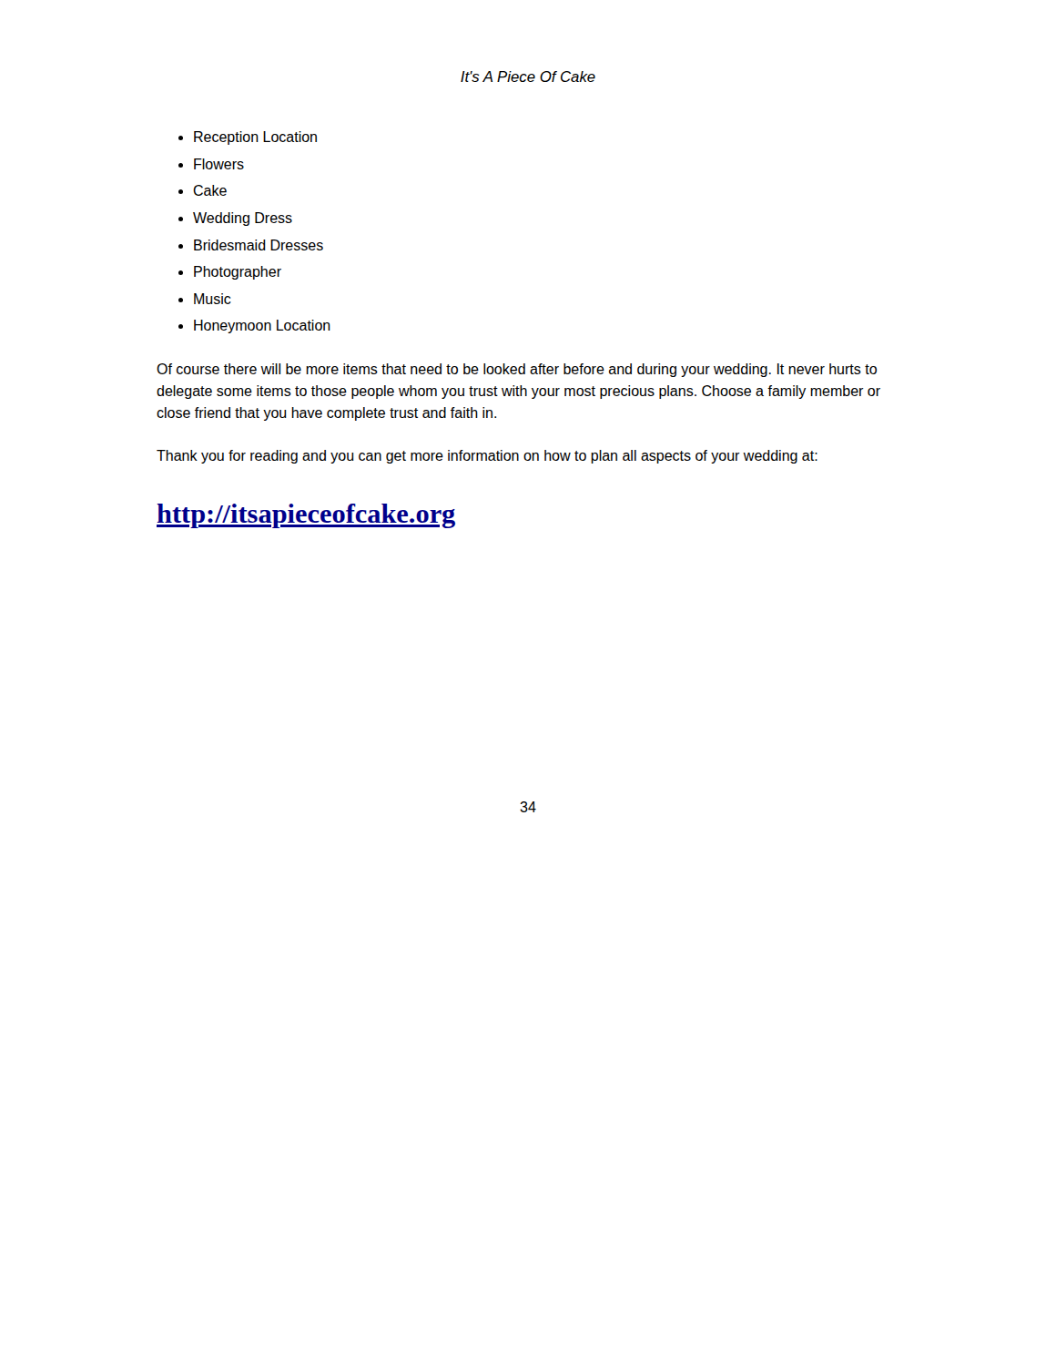It's A Piece Of Cake
Reception Location
Flowers
Cake
Wedding Dress
Bridesmaid Dresses
Photographer
Music
Honeymoon Location
Of course there will be more items that need to be looked after before and during your wedding. It never hurts to delegate some items to those people whom you trust with your most precious plans. Choose a family member or close friend that you have complete trust and faith in.
Thank you for reading and you can get more information on how to plan all aspects of your wedding at:
http://itsapieceofcake.org
34